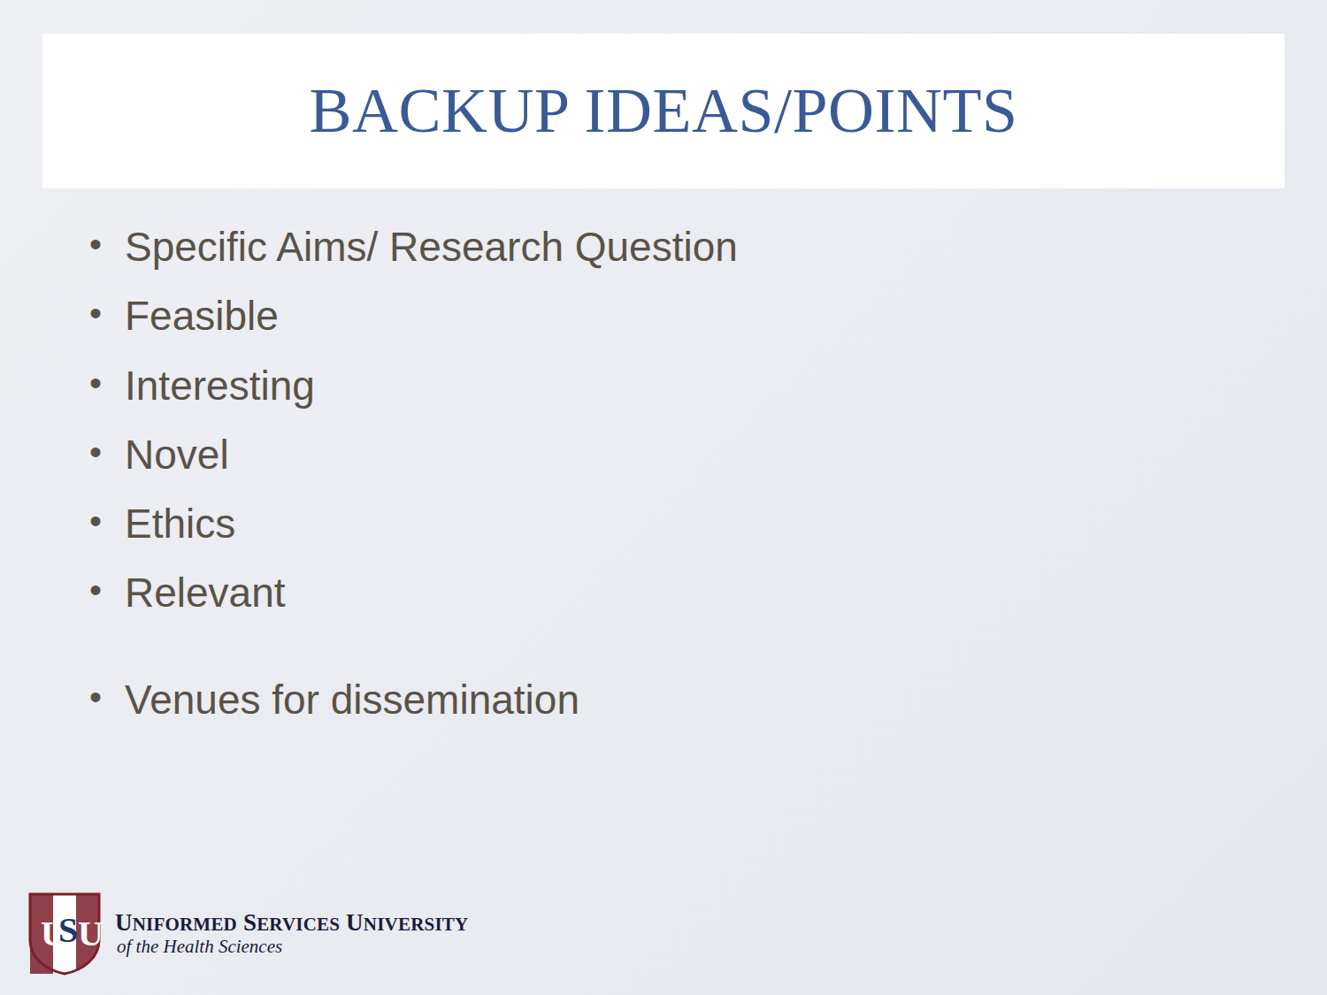Backup Ideas/Points
Specific Aims/ Research Question
Feasible
Interesting
Novel
Ethics
Relevant
Venues for dissemination
U S U
UNIFORMED SERVICES UNIVERSITY
of the Health Sciences